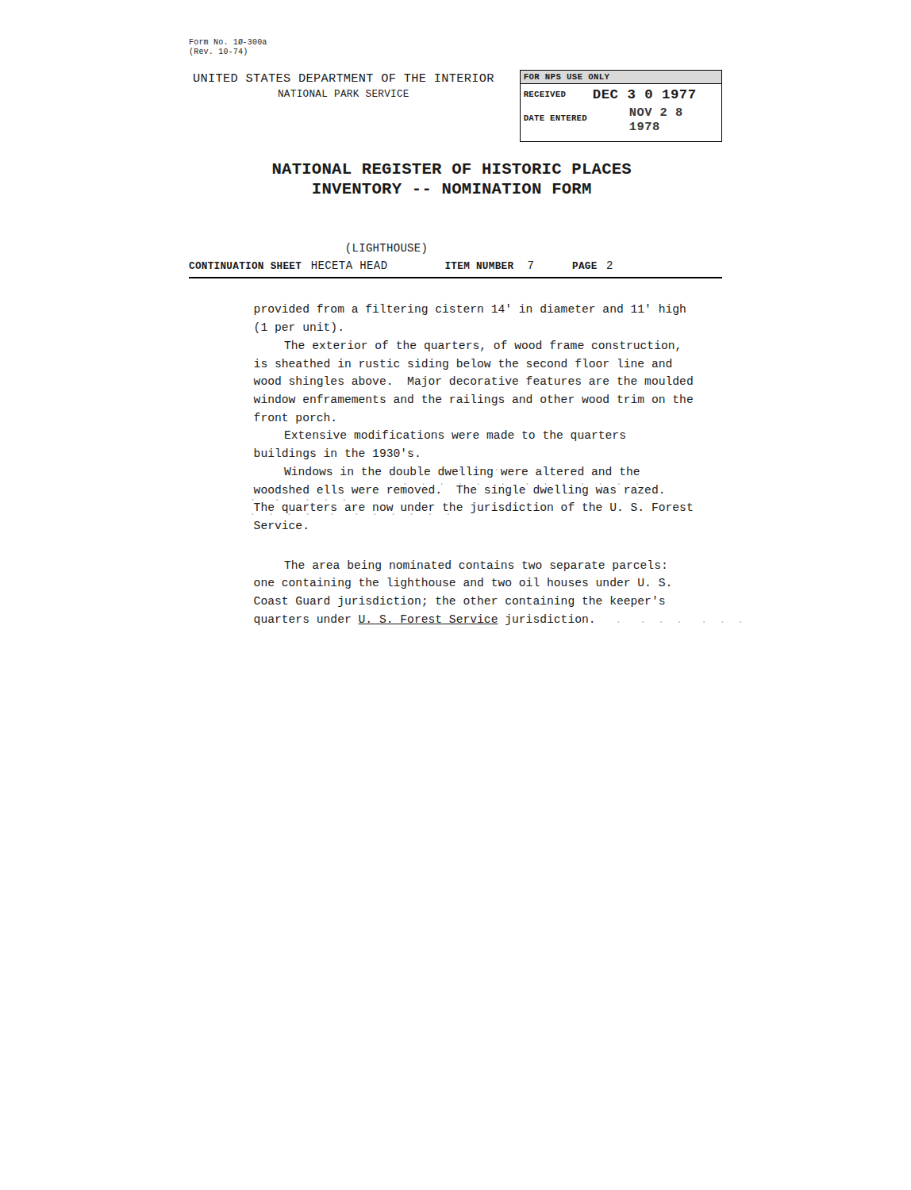Form No. 1Ø-300a
(Rev. 10-74)
UNITED STATES DEPARTMENT OF THE INTERIOR
NATIONAL PARK SERVICE
FOR NPS USE ONLY
RECEIVED DEC 3 0 1977
DATE ENTERED NOV 2 8 1978
NATIONAL REGISTER OF HISTORIC PLACES
INVENTORY -- NOMINATION FORM
(LIGHTHOUSE)
CONTINUATION SHEET HECETA HEAD ITEM NUMBER 7 PAGE 2
provided from a filtering cistern 14' in diameter and 11' high (1 per unit).
The exterior of the quarters, of wood frame construction, is sheathed in rustic siding below the second floor line and wood shingles above. Major decorative features are the moulded window enframements and the railings and other wood trim on the front porch.
Extensive modifications were made to the quarters buildings in the 1930's.
Windows in the double dwelling were altered and the woodshed ells were removed. The single dwelling was razed. The quarters are now under the jurisdiction of the U. S. Forest Service.
The area being nominated contains two separate parcels: one containing the lighthouse and two oil houses under U. S. Coast Guard jurisdiction; the other containing the keeper's quarters under U. S. Forest Service jurisdiction.
. . . . . . . . . . . . . . . . . . . . . .
. . . . . . . . . . . . . . . .
. . . . . . .